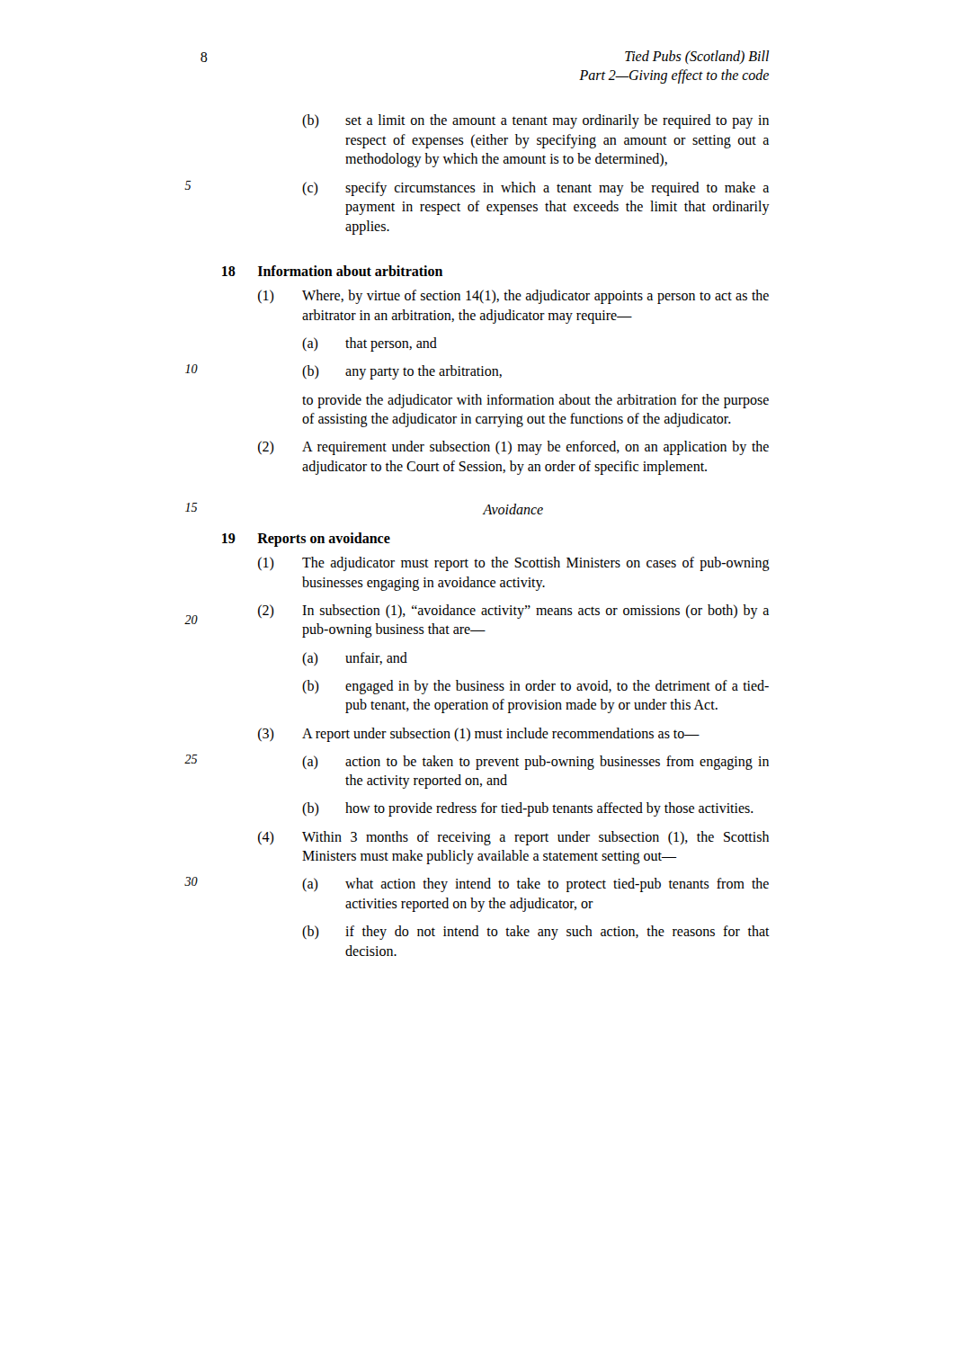8
Tied Pubs (Scotland) Bill
Part 2—Giving effect to the code
(b) set a limit on the amount a tenant may ordinarily be required to pay in respect of expenses (either by specifying an amount or setting out a methodology by which the amount is to be determined),
5
(c) specify circumstances in which a tenant may be required to make a payment in respect of expenses that exceeds the limit that ordinarily applies.
18
Information about arbitration
(1) Where, by virtue of section 14(1), the adjudicator appoints a person to act as the arbitrator in an arbitration, the adjudicator may require—
(a) that person, and
10
(b) any party to the arbitration,
to provide the adjudicator with information about the arbitration for the purpose of assisting the adjudicator in carrying out the functions of the adjudicator.
(2) A requirement under subsection (1) may be enforced, on an application by the adjudicator to the Court of Session, by an order of specific implement.
15
Avoidance
19
Reports on avoidance
(1) The adjudicator must report to the Scottish Ministers on cases of pub-owning businesses engaging in avoidance activity.
20
(2) In subsection (1), “avoidance activity” means acts or omissions (or both) by a pub-owning business that are—
(a) unfair, and
(b) engaged in by the business in order to avoid, to the detriment of a tied-pub tenant, the operation of provision made by or under this Act.
(3) A report under subsection (1) must include recommendations as to—
25
(a) action to be taken to prevent pub-owning businesses from engaging in the activity reported on, and
(b) how to provide redress for tied-pub tenants affected by those activities.
(4) Within 3 months of receiving a report under subsection (1), the Scottish Ministers must make publicly available a statement setting out—
30
(a) what action they intend to take to protect tied-pub tenants from the activities reported on by the adjudicator, or
(b) if they do not intend to take any such action, the reasons for that decision.